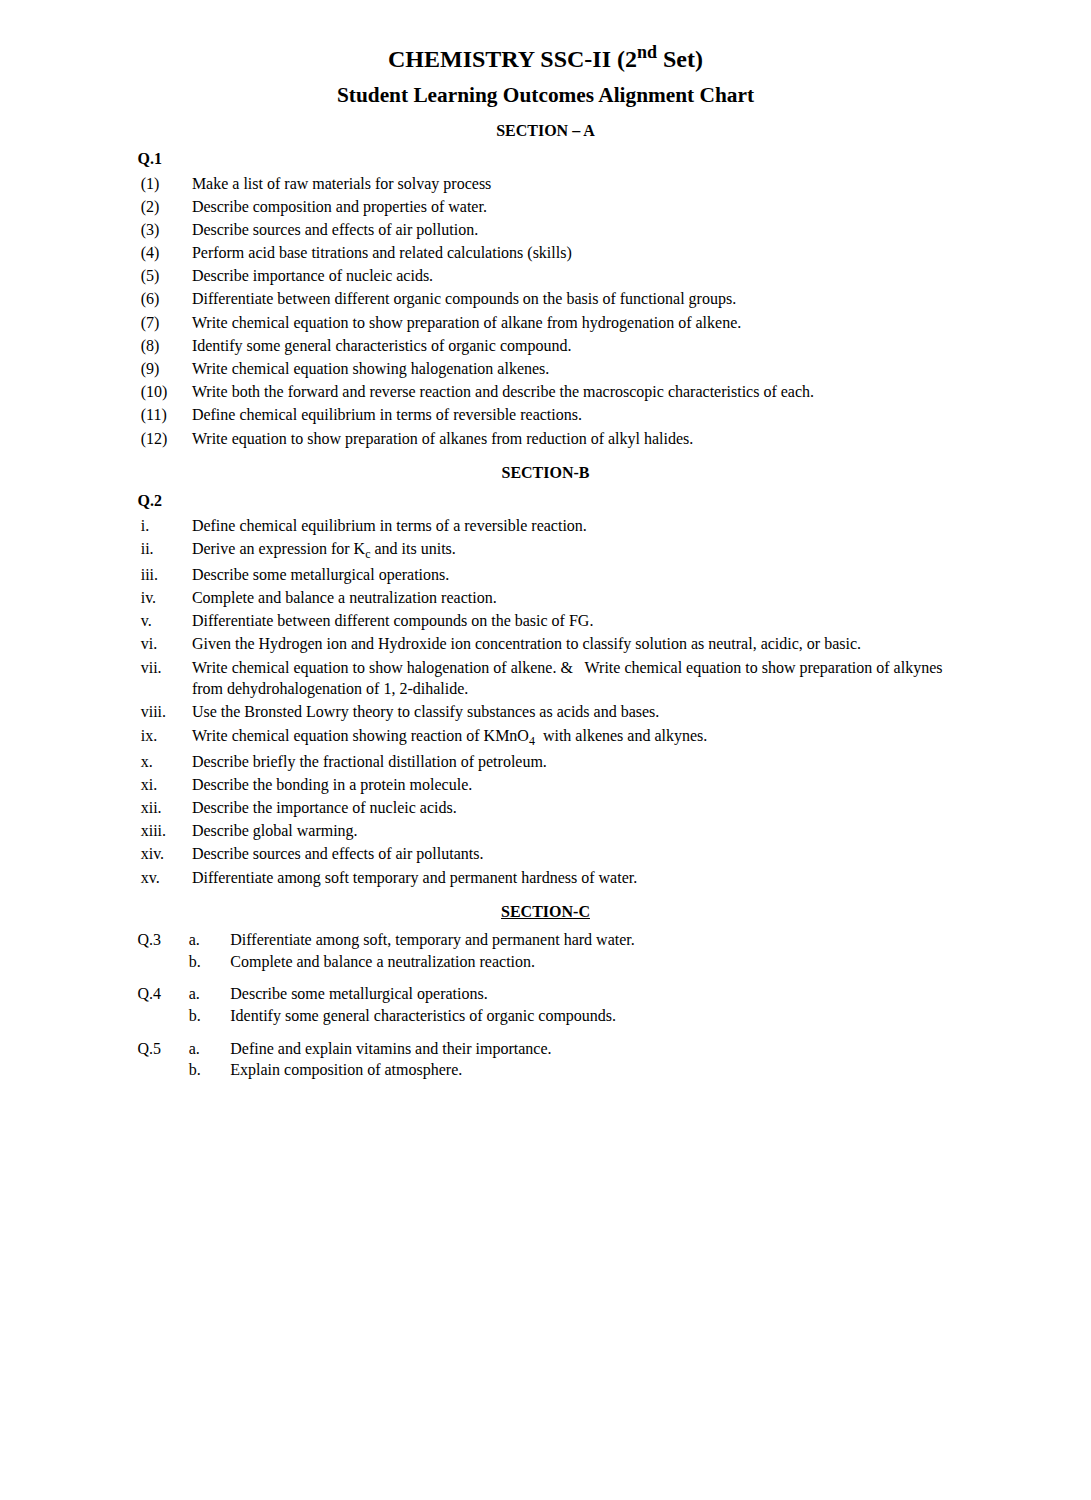CHEMISTRY SSC-II (2nd Set)
Student Learning Outcomes Alignment Chart
SECTION – A
Q.1
(1) Make a list of raw materials for solvay process
(2) Describe composition and properties of water.
(3) Describe sources and effects of air pollution.
(4) Perform acid base titrations and related calculations (skills)
(5) Describe importance of nucleic acids.
(6) Differentiate between different organic compounds on the basis of functional groups.
(7) Write chemical equation to show preparation of alkane from hydrogenation of alkene.
(8) Identify some general characteristics of organic compound.
(9) Write chemical equation showing halogenation alkenes.
(10) Write both the forward and reverse reaction and describe the macroscopic characteristics of each.
(11) Define chemical equilibrium in terms of reversible reactions.
(12) Write equation to show preparation of alkanes from reduction of alkyl halides.
SECTION-B
Q.2
i. Define chemical equilibrium in terms of a reversible reaction.
ii. Derive an expression for Kc and its units.
iii. Describe some metallurgical operations.
iv. Complete and balance a neutralization reaction.
v. Differentiate between different compounds on the basic of FG.
vi. Given the Hydrogen ion and Hydroxide ion concentration to classify solution as neutral, acidic, or basic.
vii. Write chemical equation to show halogenation of alkene. & Write chemical equation to show preparation of alkynes from dehydrohalogenation of 1, 2-dihalide.
viii. Use the Bronsted Lowry theory to classify substances as acids and bases.
ix. Write chemical equation showing reaction of KMnO4 with alkenes and alkynes.
x. Describe briefly the fractional distillation of petroleum.
xi. Describe the bonding in a protein molecule.
xii. Describe the importance of nucleic acids.
xiii. Describe global warming.
xiv. Describe sources and effects of air pollutants.
xv. Differentiate among soft temporary and permanent hardness of water.
SECTION-C
Q.3
a. Differentiate among soft, temporary and permanent hard water.
b. Complete and balance a neutralization reaction.
Q.4
a. Describe some metallurgical operations.
b. Identify some general characteristics of organic compounds.
Q.5
a. Define and explain vitamins and their importance.
b. Explain composition of atmosphere.